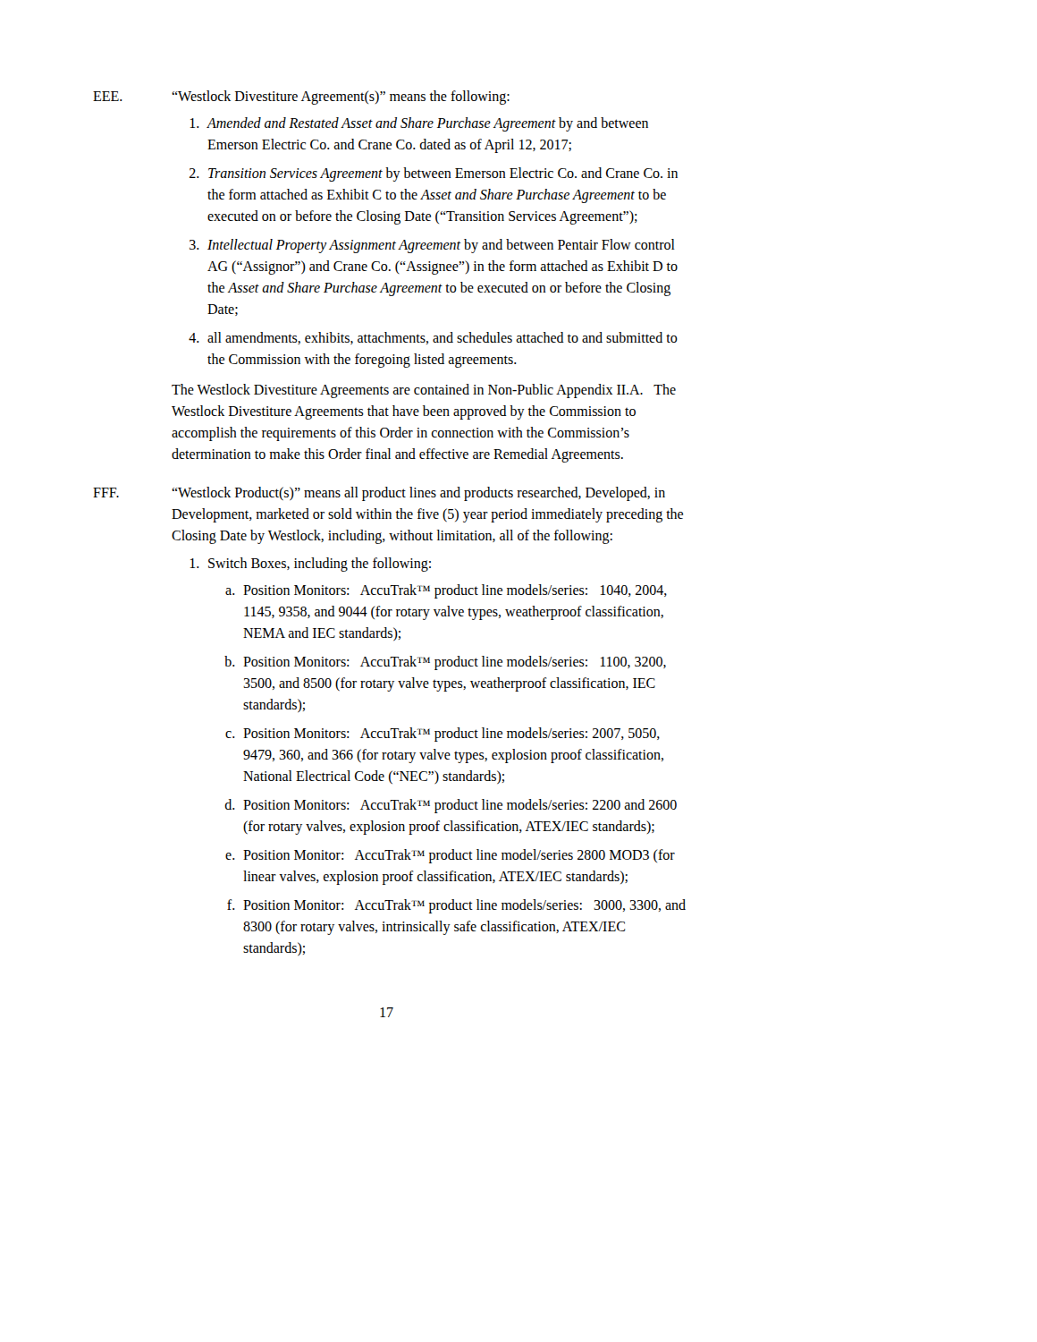EEE.
“Westlock Divestiture Agreement(s)” means the following:
Amended and Restated Asset and Share Purchase Agreement by and between Emerson Electric Co. and Crane Co. dated as of April 12, 2017;
Transition Services Agreement by between Emerson Electric Co. and Crane Co. in the form attached as Exhibit C to the Asset and Share Purchase Agreement to be executed on or before the Closing Date (“Transition Services Agreement”);
Intellectual Property Assignment Agreement by and between Pentair Flow control AG (“Assignor”) and Crane Co. (“Assignee”) in the form attached as Exhibit D to the Asset and Share Purchase Agreement to be executed on or before the Closing Date;
all amendments, exhibits, attachments, and schedules attached to and submitted to the Commission with the foregoing listed agreements.
The Westlock Divestiture Agreements are contained in Non-Public Appendix II.A. The Westlock Divestiture Agreements that have been approved by the Commission to accomplish the requirements of this Order in connection with the Commission’s determination to make this Order final and effective are Remedial Agreements.
FFF.
“Westlock Product(s)” means all product lines and products researched, Developed, in Development, marketed or sold within the five (5) year period immediately preceding the Closing Date by Westlock, including, without limitation, all of the following:
Switch Boxes, including the following:
Position Monitors: AccuTrak™ product line models/series: 1040, 2004, 1145, 9358, and 9044 (for rotary valve types, weatherproof classification, NEMA and IEC standards);
Position Monitors: AccuTrak™ product line models/series: 1100, 3200, 3500, and 8500 (for rotary valve types, weatherproof classification, IEC standards);
Position Monitors: AccuTrak™ product line models/series: 2007, 5050, 9479, 360, and 366 (for rotary valve types, explosion proof classification, National Electrical Code (“NEC”) standards);
Position Monitors: AccuTrak™ product line models/series: 2200 and 2600 (for rotary valves, explosion proof classification, ATEX/IEC standards);
Position Monitor: AccuTrak™ product line model/series 2800 MOD3 (for linear valves, explosion proof classification, ATEX/IEC standards);
Position Monitor: AccuTrak™ product line models/series: 3000, 3300, and 8300 (for rotary valves, intrinsically safe classification, ATEX/IEC standards);
17